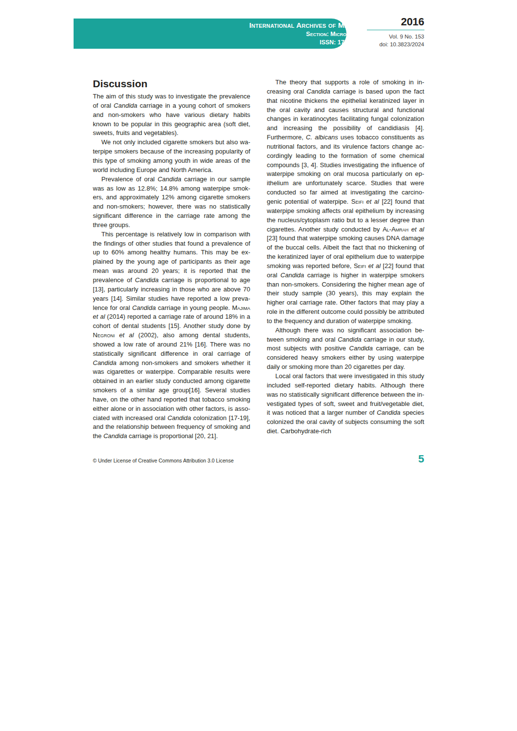International Archives of Medicine
Section: Microbiology
ISSN: 1755-7682
2016
Vol. 9 No. 153
doi: 10.3823/2024
Discussion
The aim of this study was to investigate the prevalence of oral Candida carriage in a young cohort of smokers and non-smokers who have various dietary habits known to be popular in this geographic area (soft diet, sweets, fruits and vegetables).
We not only included cigarette smokers but also waterpipe smokers because of the increasing popularity of this type of smoking among youth in wide areas of the world including Europe and North America.
Prevalence of oral Candida carriage in our sample was as low as 12.8%; 14.8% among waterpipe smokers, and approximately 12% among cigarette smokers and non-smokers; however, there was no statistically significant difference in the carriage rate among the three groups.
This percentage is relatively low in comparison with the findings of other studies that found a prevalence of up to 60% among healthy humans. This may be explained by the young age of participants as their age mean was around 20 years; it is reported that the prevalence of Candida carriage is proportional to age [13], particularly increasing in those who are above 70 years [14]. Similar studies have reported a low prevalence for oral Candida carriage in young people. Majima et al (2014) reported a carriage rate of around 18% in a cohort of dental students [15]. Another study done by Negroni et al (2002), also among dental students, showed a low rate of around 21% [16]. There was no statistically significant difference in oral carriage of Candida among non-smokers and smokers whether it was cigarettes or waterpipe. Comparable results were obtained in an earlier study conducted among cigarette smokers of a similar age group[16]. Several studies have, on the other hand reported that tobacco smoking either alone or in association with other factors, is associated with increased oral Candida colonization [17-19], and the relationship between frequency of smoking and the Candida carriage is proportional [20, 21].
The theory that supports a role of smoking in increasing oral Candida carriage is based upon the fact that nicotine thickens the epithelial keratinized layer in the oral cavity and causes structural and functional changes in keratinocytes facilitating fungal colonization and increasing the possibility of candidiasis [4]. Furthermore, C. albicans uses tobacco constituents as nutritional factors, and its virulence factors change accordingly leading to the formation of some chemical compounds [3, 4]. Studies investigating the influence of waterpipe smoking on oral mucosa particularly on epithelium are unfortunately scarce. Studies that were conducted so far aimed at investigating the carcinogenic potential of waterpipe. Seifi et al [22] found that waterpipe smoking affects oral epithelium by increasing the nucleus/cytoplasm ratio but to a lesser degree than cigarettes. Another study conducted by Al-Amrah et al [23] found that waterpipe smoking causes DNA damage of the buccal cells. Albeit the fact that no thickening of the keratinized layer of oral epithelium due to waterpipe smoking was reported before, Seifi et al [22] found that oral Candida carriage is higher in waterpipe smokers than non-smokers. Considering the higher mean age of their study sample (30 years), this may explain the higher oral carriage rate. Other factors that may play a role in the different outcome could possibly be attributed to the frequency and duration of waterpipe smoking.
Although there was no significant association between smoking and oral Candida carriage in our study, most subjects with positive Candida carriage, can be considered heavy smokers either by using waterpipe daily or smoking more than 20 cigarettes per day.
Local oral factors that were investigated in this study included self-reported dietary habits. Although there was no statistically significant difference between the investigated types of soft, sweet and fruit/vegetable diet, it was noticed that a larger number of Candida species colonized the oral cavity of subjects consuming the soft diet. Carbohydrate-rich
© Under License of Creative Commons Attribution 3.0 License
5